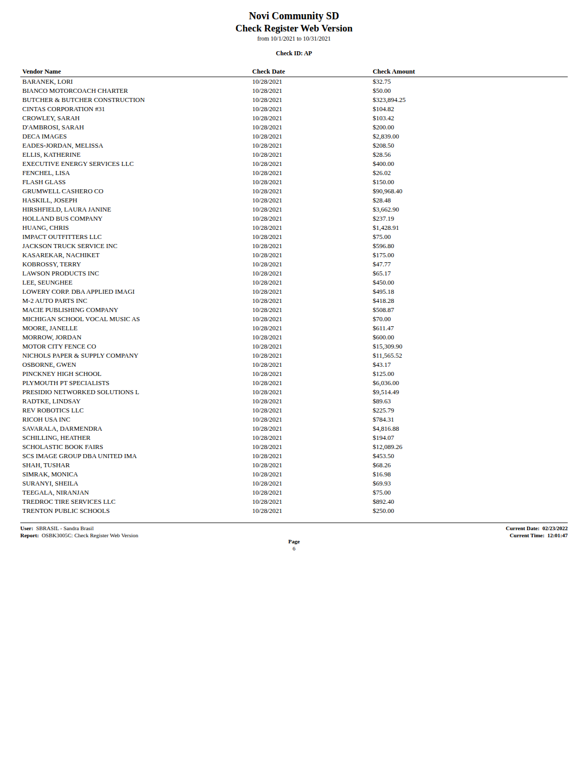Novi Community SD
Check Register Web Version
from 10/1/2021 to 10/31/2021
Check ID: AP
| Vendor Name | Check Date | Check Amount |
| --- | --- | --- |
| BARANEK, LORI | 10/28/2021 | $32.75 | |
| BIANCO MOTORCOACH CHARTER | 10/28/2021 | $50.00 | |
| BUTCHER & BUTCHER CONSTRUCTION | 10/28/2021 | $323,894.25 | |
| CINTAS CORPORATION #31 | 10/28/2021 | $104.82 | |
| CROWLEY, SARAH | 10/28/2021 | $103.42 | |
| D'AMBROSI, SARAH | 10/28/2021 | $200.00 | |
| DECA IMAGES | 10/28/2021 | $2,839.00 | |
| EADES-JORDAN, MELISSA | 10/28/2021 | $208.50 | |
| ELLIS, KATHERINE | 10/28/2021 | $28.56 | |
| EXECUTIVE ENERGY SERVICES LLC | 10/28/2021 | $400.00 | |
| FENCHEL, LISA | 10/28/2021 | $26.02 | |
| FLASH GLASS | 10/28/2021 | $150.00 | |
| GRUMWELL CASHERO CO | 10/28/2021 | $90,968.40 | |
| HASKILL, JOSEPH | 10/28/2021 | $28.48 | |
| HIRSHFIELD, LAURA JANINE | 10/28/2021 | $3,662.90 | |
| HOLLAND BUS COMPANY | 10/28/2021 | $237.19 | |
| HUANG, CHRIS | 10/28/2021 | $1,428.91 | |
| IMPACT OUTFITTERS LLC | 10/28/2021 | $75.00 | |
| JACKSON TRUCK SERVICE INC | 10/28/2021 | $596.80 | |
| KASAREKAR, NACHIKET | 10/28/2021 | $175.00 | |
| KOBROSSY, TERRY | 10/28/2021 | $47.77 | |
| LAWSON PRODUCTS INC | 10/28/2021 | $65.17 | |
| LEE, SEUNGHEE | 10/28/2021 | $450.00 | |
| LOWERY CORP. DBA APPLIED IMAGI | 10/28/2021 | $495.18 | |
| M-2 AUTO PARTS INC | 10/28/2021 | $418.28 | |
| MACIE PUBLISHING COMPANY | 10/28/2021 | $508.87 | |
| MICHIGAN SCHOOL VOCAL MUSIC AS | 10/28/2021 | $70.00 | |
| MOORE, JANELLE | 10/28/2021 | $611.47 | |
| MORROW, JORDAN | 10/28/2021 | $600.00 | |
| MOTOR CITY FENCE CO | 10/28/2021 | $15,309.90 | |
| NICHOLS PAPER & SUPPLY COMPANY | 10/28/2021 | $11,565.52 | |
| OSBORNE, GWEN | 10/28/2021 | $43.17 | |
| PINCKNEY HIGH SCHOOL | 10/28/2021 | $125.00 | |
| PLYMOUTH PT SPECIALISTS | 10/28/2021 | $6,036.00 | |
| PRESIDIO NETWORKED SOLUTIONS L | 10/28/2021 | $9,514.49 | |
| RADTKE, LINDSAY | 10/28/2021 | $89.63 | |
| REV ROBOTICS LLC | 10/28/2021 | $225.79 | |
| RICOH USA INC | 10/28/2021 | $784.31 | |
| SAVARALA, DARMENDRA | 10/28/2021 | $4,816.88 | |
| SCHILLING, HEATHER | 10/28/2021 | $194.07 | |
| SCHOLASTIC BOOK FAIRS | 10/28/2021 | $12,089.26 | |
| SCS IMAGE GROUP DBA UNITED IMA | 10/28/2021 | $453.50 | |
| SHAH, TUSHAR | 10/28/2021 | $68.26 | |
| SIMRAK, MONICA | 10/28/2021 | $16.98 | |
| SURANYI, SHEILA | 10/28/2021 | $69.93 | |
| TEEGALA, NIRANJAN | 10/28/2021 | $75.00 | |
| TREDROC TIRE SERVICES LLC | 10/28/2021 | $892.40 | |
| TRENTON PUBLIC SCHOOLS | 10/28/2021 | $250.00 | |
User: SBRASIL - Sandra Brasil
Report: OSBK3005C: Check Register Web Version
Page
6
Current Date: 02/23/2022
Current Time: 12:01:47